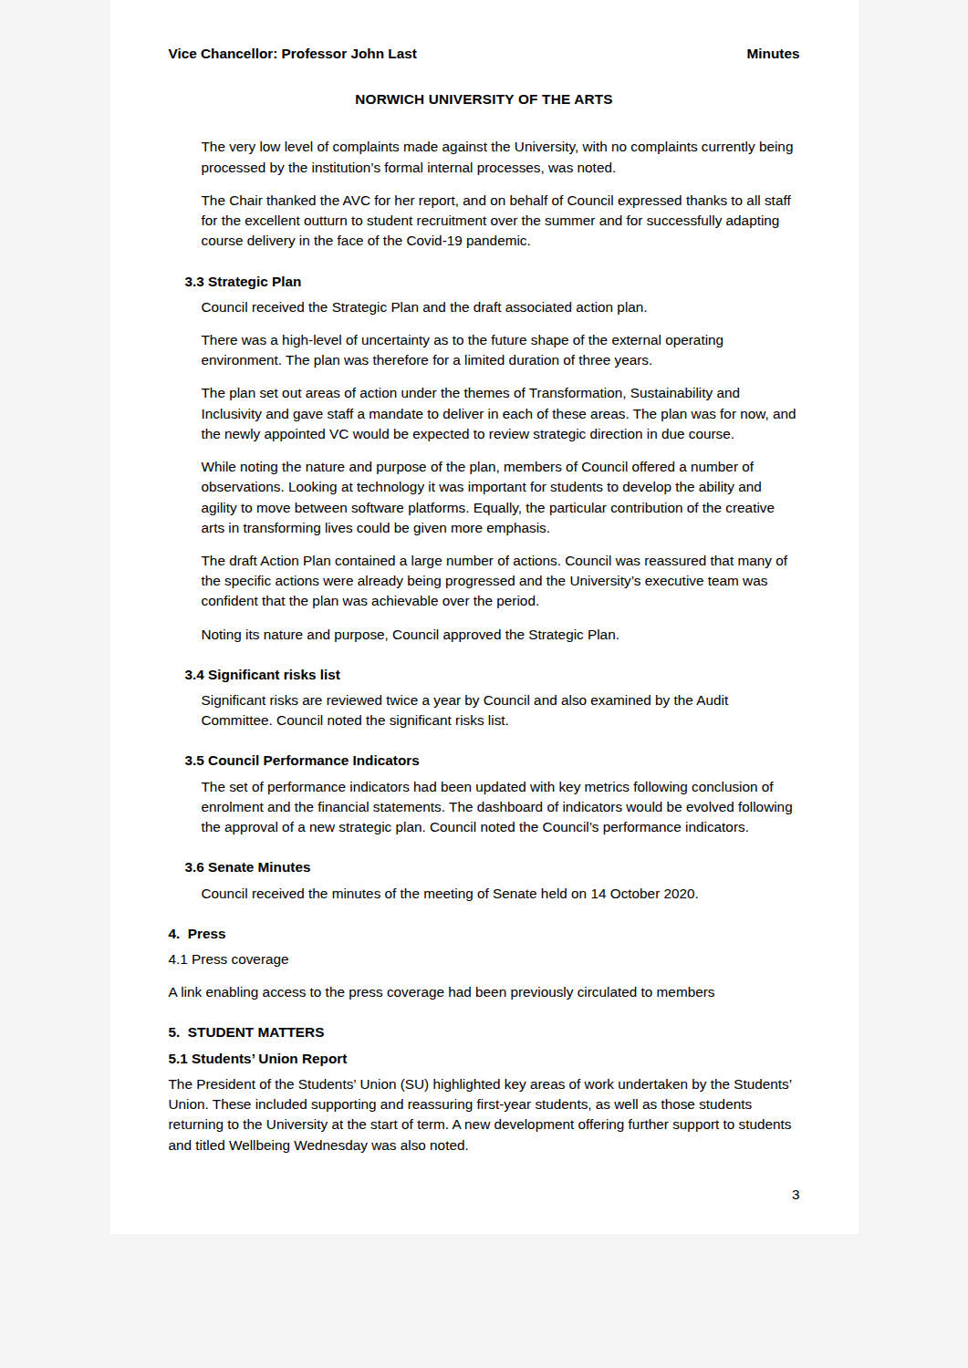Vice Chancellor: Professor John Last Minutes
NORWICH UNIVERSITY OF THE ARTS
The very low level of complaints made against the University, with no complaints currently being processed by the institution’s formal internal processes, was noted.
The Chair thanked the AVC for her report, and on behalf of Council expressed thanks to all staff for the excellent outturn to student recruitment over the summer and for successfully adapting course delivery in the face of the Covid-19 pandemic.
3.3 Strategic Plan
Council received the Strategic Plan and the draft associated action plan.
There was a high-level of uncertainty as to the future shape of the external operating environment. The plan was therefore for a limited duration of three years.
The plan set out areas of action under the themes of Transformation, Sustainability and Inclusivity and gave staff a mandate to deliver in each of these areas. The plan was for now, and the newly appointed VC would be expected to review strategic direction in due course.
While noting the nature and purpose of the plan, members of Council offered a number of observations. Looking at technology it was important for students to develop the ability and agility to move between software platforms. Equally, the particular contribution of the creative arts in transforming lives could be given more emphasis.
The draft Action Plan contained a large number of actions. Council was reassured that many of the specific actions were already being progressed and the University’s executive team was confident that the plan was achievable over the period.
Noting its nature and purpose, Council approved the Strategic Plan.
3.4 Significant risks list
Significant risks are reviewed twice a year by Council and also examined by the Audit Committee. Council noted the significant risks list.
3.5 Council Performance Indicators
The set of performance indicators had been updated with key metrics following conclusion of enrolment and the financial statements. The dashboard of indicators would be evolved following the approval of a new strategic plan. Council noted the Council’s performance indicators.
3.6 Senate Minutes
Council received the minutes of the meeting of Senate held on 14 October 2020.
4. Press
4.1 Press coverage
A link enabling access to the press coverage had been previously circulated to members
5. STUDENT MATTERS
5.1 Students’ Union Report
The President of the Students’ Union (SU) highlighted key areas of work undertaken by the Students’ Union. These included supporting and reassuring first-year students, as well as those students returning to the University at the start of term. A new development offering further support to students and titled Wellbeing Wednesday was also noted.
3